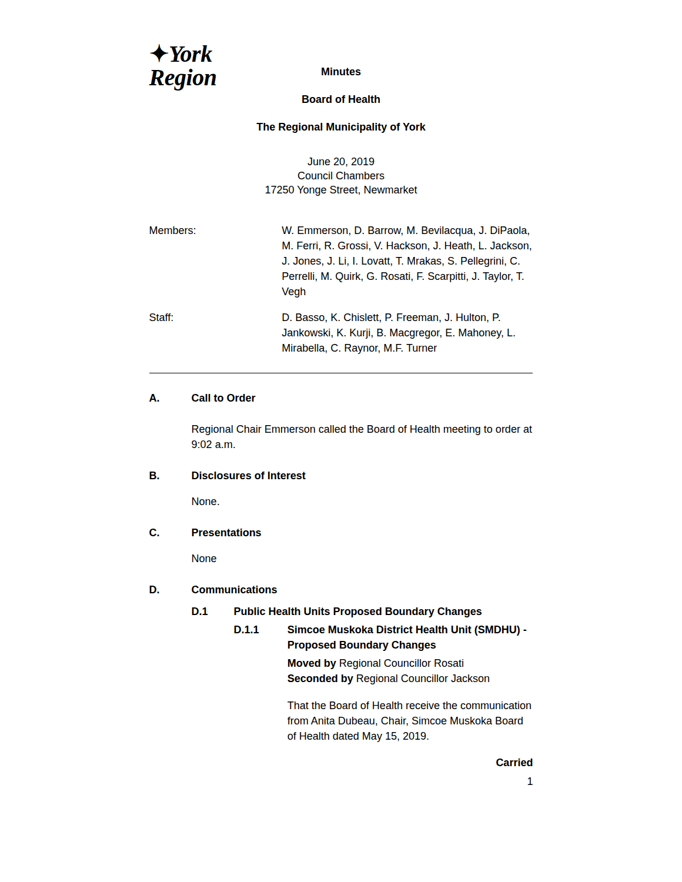✦York Region
Minutes
Board of Health
The Regional Municipality of York
June 20, 2019
Council Chambers
17250 Yonge Street, Newmarket
| Members: | W. Emmerson, D. Barrow, M. Bevilacqua, J. DiPaola, M. Ferri, R. Grossi, V. Hackson, J. Heath, L. Jackson, J. Jones, J. Li, I. Lovatt, T. Mrakas, S. Pellegrini, C. Perrelli, M. Quirk, G. Rosati, F. Scarpitti, J. Taylor, T. Vegh |
| Staff: | D. Basso, K. Chislett, P. Freeman, J. Hulton, P. Jankowski, K. Kurji, B. Macgregor, E. Mahoney, L. Mirabella, C. Raynor, M.F. Turner |
A.
Call to Order
Regional Chair Emmerson called the Board of Health meeting to order at 9:02 a.m.
B.
Disclosures of Interest
None.
C.
Presentations
None
D.
Communications
D.1
Public Health Units Proposed Boundary Changes
D.1.1
Simcoe Muskoka District Health Unit (SMDHU) - Proposed Boundary Changes
Moved by Regional Councillor Rosati
Seconded by Regional Councillor Jackson
That the Board of Health receive the communication from Anita Dubeau, Chair, Simcoe Muskoka Board of Health dated May 15, 2019.
Carried
1